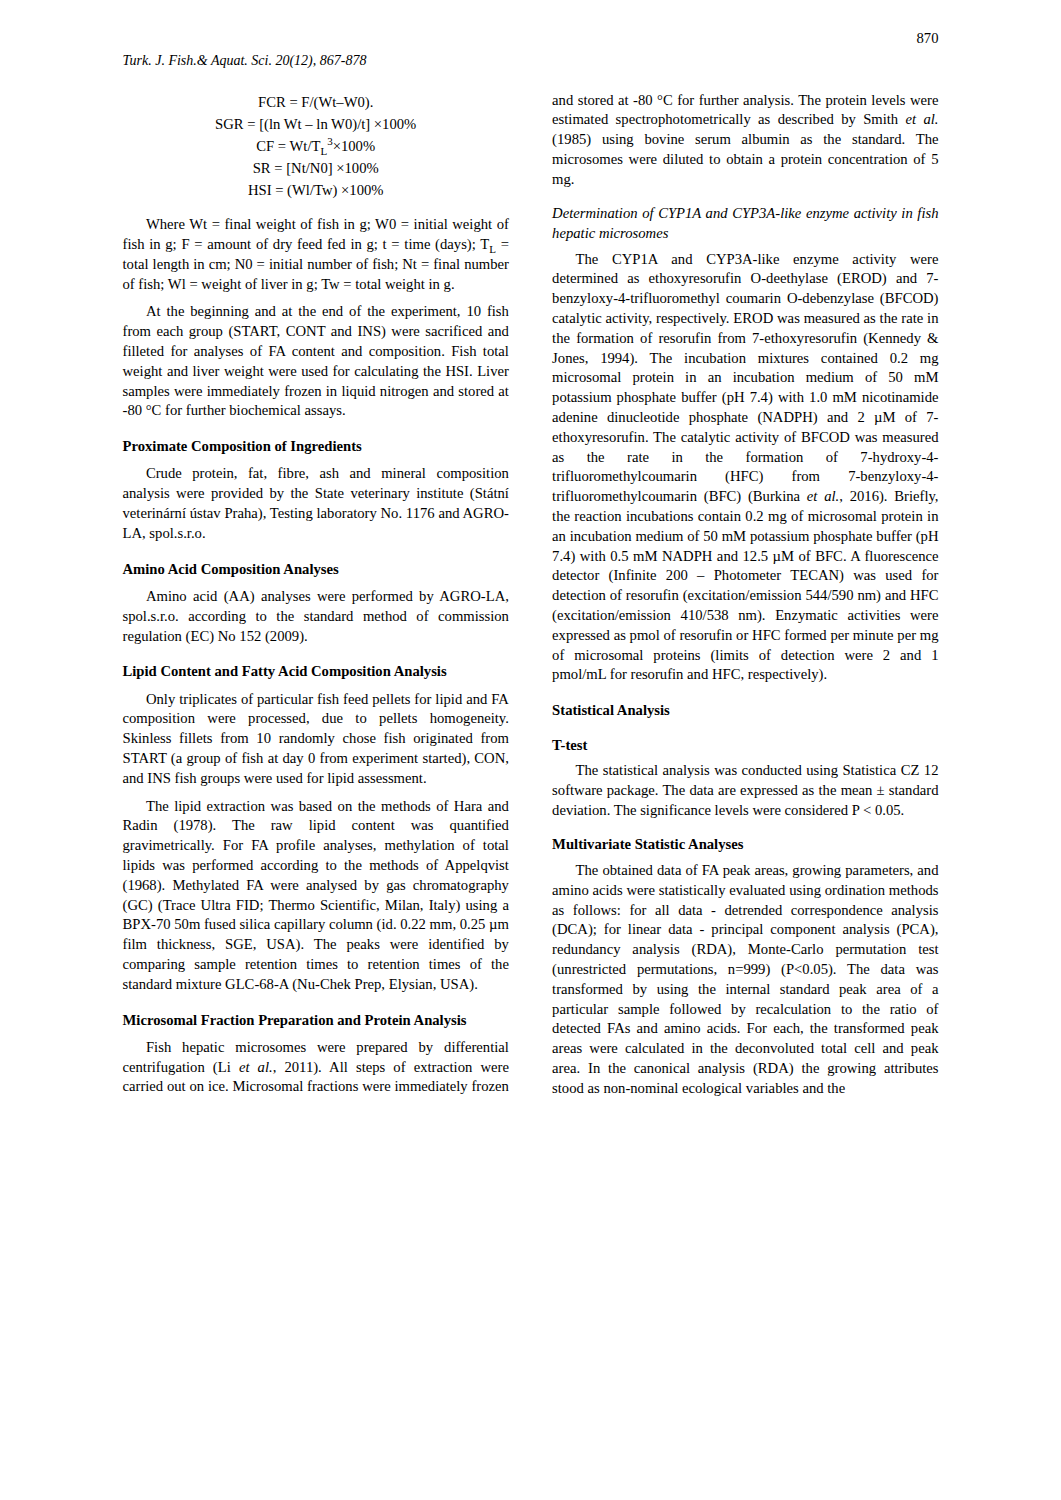870
Turk. J. Fish.& Aquat. Sci. 20(12), 867-878
FCR = F/(Wt–W0).
SGR = [(ln Wt – ln W0)/t] ×100%
CF = Wt/TL3×100%
SR = [Nt/N0] ×100%
HSI = (Wl/Tw) ×100%
Where Wt = final weight of fish in g; W0 = initial weight of fish in g; F = amount of dry feed fed in g; t = time (days); TL = total length in cm; N0 = initial number of fish; Nt = final number of fish; Wl = weight of liver in g; Tw = total weight in g.
At the beginning and at the end of the experiment, 10 fish from each group (START, CONT and INS) were sacrificed and filleted for analyses of FA content and composition. Fish total weight and liver weight were used for calculating the HSI. Liver samples were immediately frozen in liquid nitrogen and stored at -80 °C for further biochemical assays.
Proximate Composition of Ingredients
Crude protein, fat, fibre, ash and mineral composition analysis were provided by the State veterinary institute (Státní veterinární ústav Praha), Testing laboratory No. 1176 and AGRO-LA, spol.s.r.o.
Amino Acid Composition Analyses
Amino acid (AA) analyses were performed by AGRO-LA, spol.s.r.o. according to the standard method of commission regulation (EC) No 152 (2009).
Lipid Content and Fatty Acid Composition Analysis
Only triplicates of particular fish feed pellets for lipid and FA composition were processed, due to pellets homogeneity. Skinless fillets from 10 randomly chose fish originated from START (a group of fish at day 0 from experiment started), CON, and INS fish groups were used for lipid assessment.
The lipid extraction was based on the methods of Hara and Radin (1978). The raw lipid content was quantified gravimetrically. For FA profile analyses, methylation of total lipids was performed according to the methods of Appelqvist (1968). Methylated FA were analysed by gas chromatography (GC) (Trace Ultra FID; Thermo Scientific, Milan, Italy) using a BPX-70 50m fused silica capillary column (id. 0.22 mm, 0.25 µm film thickness, SGE, USA). The peaks were identified by comparing sample retention times to retention times of the standard mixture GLC-68-A (Nu-Chek Prep, Elysian, USA).
Microsomal Fraction Preparation and Protein Analysis
Fish hepatic microsomes were prepared by differential centrifugation (Li et al., 2011). All steps of extraction were carried out on ice. Microsomal fractions were immediately frozen and stored at -80 °C for further analysis. The protein levels were estimated spectrophotometrically as described by Smith et al. (1985) using bovine serum albumin as the standard. The microsomes were diluted to obtain a protein concentration of 5 mg.
Determination of CYP1A and CYP3A-like enzyme activity in fish hepatic microsomes
The CYP1A and CYP3A-like enzyme activity were determined as ethoxyresorufin O-deethylase (EROD) and 7-benzyloxy-4-trifluoromethyl coumarin O-debenzylase (BFCOD) catalytic activity, respectively. EROD was measured as the rate in the formation of resorufin from 7-ethoxyresorufin (Kennedy & Jones, 1994). The incubation mixtures contained 0.2 mg microsomal protein in an incubation medium of 50 mM potassium phosphate buffer (pH 7.4) with 1.0 mM nicotinamide adenine dinucleotide phosphate (NADPH) and 2 µM of 7-ethoxyresorufin. The catalytic activity of BFCOD was measured as the rate in the formation of 7-hydroxy-4-trifluoromethylcoumarin (HFC) from 7-benzyloxy-4-trifluoromethylcoumarin (BFC) (Burkina et al., 2016). Briefly, the reaction incubations contain 0.2 mg of microsomal protein in an incubation medium of 50 mM potassium phosphate buffer (pH 7.4) with 0.5 mM NADPH and 12.5 µM of BFC. A fluorescence detector (Infinite 200 – Photometer TECAN) was used for detection of resorufin (excitation/emission 544/590 nm) and HFC (excitation/emission 410/538 nm). Enzymatic activities were expressed as pmol of resorufin or HFC formed per minute per mg of microsomal proteins (limits of detection were 2 and 1 pmol/mL for resorufin and HFC, respectively).
Statistical Analysis
T-test
The statistical analysis was conducted using Statistica CZ 12 software package. The data are expressed as the mean ± standard deviation. The significance levels were considered P < 0.05.
Multivariate Statistic Analyses
The obtained data of FA peak areas, growing parameters, and amino acids were statistically evaluated using ordination methods as follows: for all data - detrended correspondence analysis (DCA); for linear data - principal component analysis (PCA), redundancy analysis (RDA), Monte-Carlo permutation test (unrestricted permutations, n=999) (P<0.05). The data was transformed by using the internal standard peak area of a particular sample followed by recalculation to the ratio of detected FAs and amino acids. For each, the transformed peak areas were calculated in the deconvoluted total cell and peak area. In the canonical analysis (RDA) the growing attributes stood as non-nominal ecological variables and the